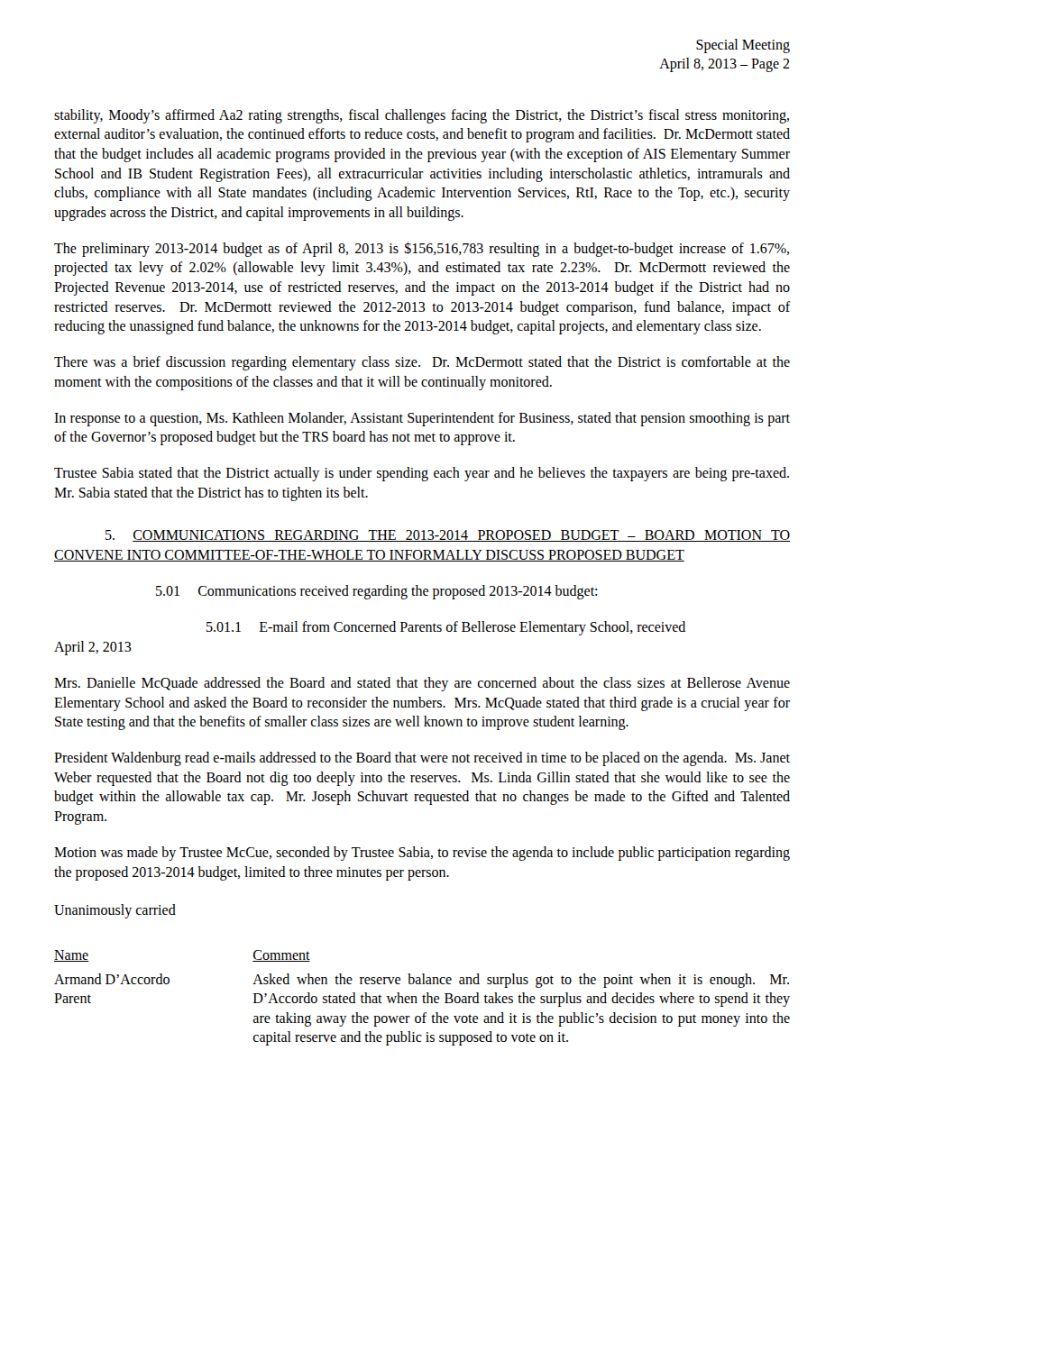Special Meeting April 8, 2013 – Page 2
stability, Moody’s affirmed Aa2 rating strengths, fiscal challenges facing the District, the District’s fiscal stress monitoring, external auditor’s evaluation, the continued efforts to reduce costs, and benefit to program and facilities. Dr. McDermott stated that the budget includes all academic programs provided in the previous year (with the exception of AIS Elementary Summer School and IB Student Registration Fees), all extracurricular activities including interscholastic athletics, intramurals and clubs, compliance with all State mandates (including Academic Intervention Services, RtI, Race to the Top, etc.), security upgrades across the District, and capital improvements in all buildings.
The preliminary 2013-2014 budget as of April 8, 2013 is $156,516,783 resulting in a budget-to-budget increase of 1.67%, projected tax levy of 2.02% (allowable levy limit 3.43%), and estimated tax rate 2.23%. Dr. McDermott reviewed the Projected Revenue 2013-2014, use of restricted reserves, and the impact on the 2013-2014 budget if the District had no restricted reserves. Dr. McDermott reviewed the 2012-2013 to 2013-2014 budget comparison, fund balance, impact of reducing the unassigned fund balance, the unknowns for the 2013-2014 budget, capital projects, and elementary class size.
There was a brief discussion regarding elementary class size. Dr. McDermott stated that the District is comfortable at the moment with the compositions of the classes and that it will be continually monitored.
In response to a question, Ms. Kathleen Molander, Assistant Superintendent for Business, stated that pension smoothing is part of the Governor’s proposed budget but the TRS board has not met to approve it.
Trustee Sabia stated that the District actually is under spending each year and he believes the taxpayers are being pre-taxed. Mr. Sabia stated that the District has to tighten its belt.
5. COMMUNICATIONS REGARDING THE 2013-2014 PROPOSED BUDGET – BOARD MOTION TO CONVENE INTO COMMITTEE-OF-THE-WHOLE TO INFORMALLY DISCUSS PROPOSED BUDGET
5.01 Communications received regarding the proposed 2013-2014 budget:
5.01.1 E-mail from Concerned Parents of Bellerose Elementary School, received
April 2, 2013
Mrs. Danielle McQuade addressed the Board and stated that they are concerned about the class sizes at Bellerose Avenue Elementary School and asked the Board to reconsider the numbers. Mrs. McQuade stated that third grade is a crucial year for State testing and that the benefits of smaller class sizes are well known to improve student learning.
President Waldenburg read e-mails addressed to the Board that were not received in time to be placed on the agenda. Ms. Janet Weber requested that the Board not dig too deeply into the reserves. Ms. Linda Gillin stated that she would like to see the budget within the allowable tax cap. Mr. Joseph Schuvart requested that no changes be made to the Gifted and Talented Program.
Motion was made by Trustee McCue, seconded by Trustee Sabia, to revise the agenda to include public participation regarding the proposed 2013-2014 budget, limited to three minutes per person.
Unanimously carried
| Name | Comment |
| --- | --- |
| Armand D’Accordo Parent | Asked when the reserve balance and surplus got to the point when it is enough. Mr. D’Accordo stated that when the Board takes the surplus and decides where to spend it they are taking away the power of the vote and it is the public’s decision to put money into the capital reserve and the public is supposed to vote on it. |